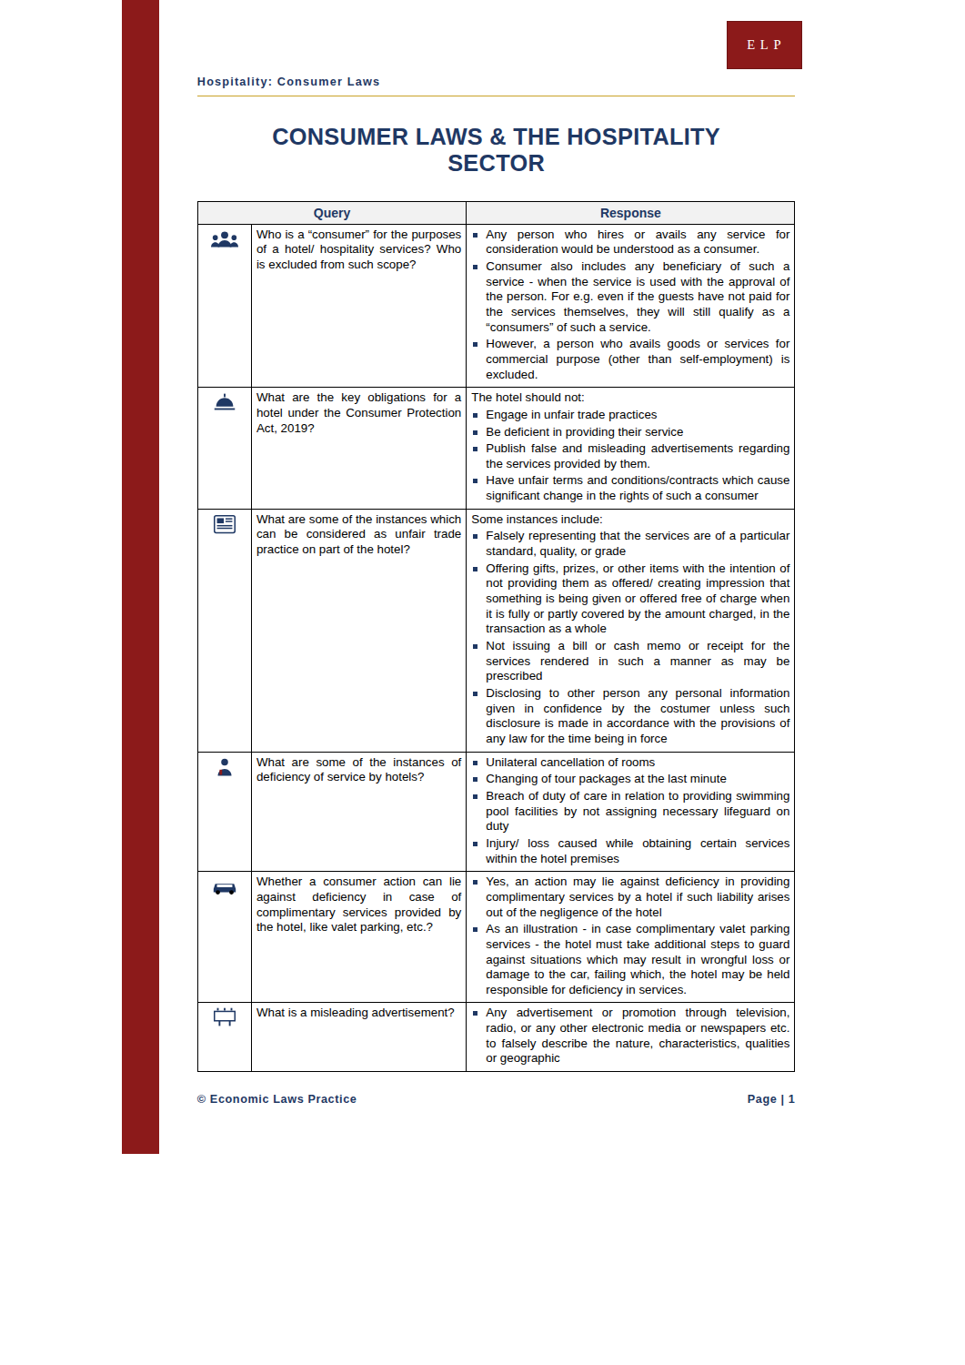E L P
Hospitality: Consumer Laws
CONSUMER LAWS & THE HOSPITALITY
SECTOR
| Query | Response |
| --- | --- |
| | Who is a “consumer” for the purposes of a hotel/ hospitality services? Who is excluded from such scope? | Any person who hires or avails any service for consideration would be understood as a consumer. Consumer also includes any beneficiary of such a service - when the service is used with the approval of the person. For e.g. even if the guests have not paid for the services themselves, they will still qualify as a “consumers” of such a service. However, a person who avails goods or services for commercial purpose (other than self-employment) is excluded. |
| | What are the key obligations for a hotel under the Consumer Protection Act, 2019? | The hotel should not: Engage in unfair trade practices Be deficient in providing their service Publish false and misleading advertisements regarding the services provided by them. Have unfair terms and conditions/contracts which cause significant change in the rights of such a consumer |
| | What are some of the instances which can be considered as unfair trade practice on part of the hotel? | Some instances include: Falsely representing that the services are of a particular standard, quality, or grade Offering gifts, prizes, or other items with the intention of not providing them as offered/ creating impression that something is being given or offered free of charge when it is fully or partly covered by the amount charged, in the transaction as a whole Not issuing a bill or cash memo or receipt for the services rendered in such a manner as may be prescribed Disclosing to other person any personal information given in confidence by the costumer unless such disclosure is made in accordance with the provisions of any law for the time being in force |
| | What are some of the instances of deficiency of service by hotels? | Unilateral cancellation of rooms Changing of tour packages at the last minute Breach of duty of care in relation to providing swimming pool facilities by not assigning necessary lifeguard on duty Injury/ loss caused while obtaining certain services within the hotel premises |
| | Whether a consumer action can lie against deficiency in case of complimentary services provided by the hotel, like valet parking, etc.? | Yes, an action may lie against deficiency in providing complimentary services by a hotel if such liability arises out of the negligence of the hotel As an illustration - in case complimentary valet parking services - the hotel must take additional steps to guard against situations which may result in wrongful loss or damage to the car, failing which, the hotel may be held responsible for deficiency in services. |
| | What is a misleading advertisement? | Any advertisement or promotion through television, radio, or any other electronic media or newspapers etc. to falsely describe the nature, characteristics, qualities or geographic |
© Economic Laws Practice
Page | 1